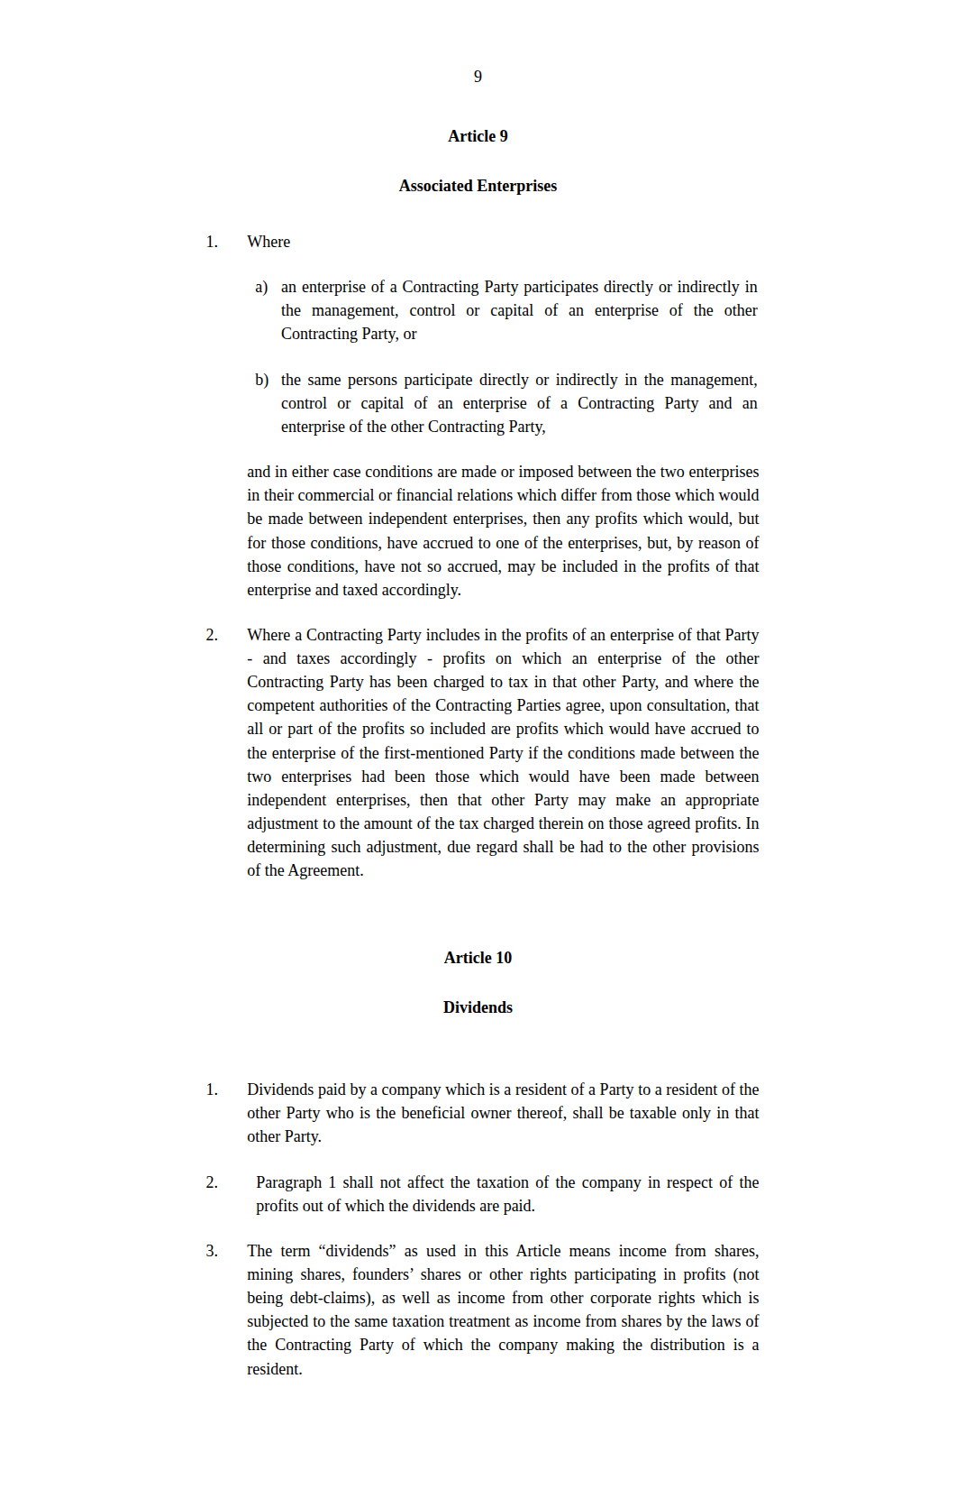9
Article 9
Associated Enterprises
1.
Where
a)
an enterprise of a Contracting Party participates directly or indirectly in the management, control or capital of an enterprise of the other Contracting Party, or
b)
the same persons participate directly or indirectly in the management, control or capital of an enterprise of a Contracting Party and an enterprise of the other Contracting Party,
and in either case conditions are made or imposed between the two enterprises in their commercial or financial relations which differ from those which would be made between independent enterprises, then any profits which would, but for those conditions, have accrued to one of the enterprises, but, by reason of those conditions, have not so accrued, may be included in the profits of that enterprise and taxed accordingly.
2.
Where a Contracting Party includes in the profits of an enterprise of that Party - and taxes accordingly - profits on which an enterprise of the other Contracting Party has been charged to tax in that other Party, and where the competent authorities of the Contracting Parties agree, upon consultation, that all or part of the profits so included are profits which would have accrued to the enterprise of the first-mentioned Party if the conditions made between the two enterprises had been those which would have been made between independent enterprises, then that other Party may make an appropriate adjustment to the amount of the tax charged therein on those agreed profits. In determining such adjustment, due regard shall be had to the other provisions of the Agreement.
Article 10
Dividends
1.
Dividends paid by a company which is a resident of a Party to a resident of the other Party who is the beneficial owner thereof, shall be taxable only in that other Party.
2.
Paragraph 1 shall not affect the taxation of the company in respect of the profits out of which the dividends are paid.
3.
The term “dividends” as used in this Article means income from shares, mining shares, founders’ shares or other rights participating in profits (not being debt-claims), as well as income from other corporate rights which is subjected to the same taxation treatment as income from shares by the laws of the Contracting Party of which the company making the distribution is a resident.